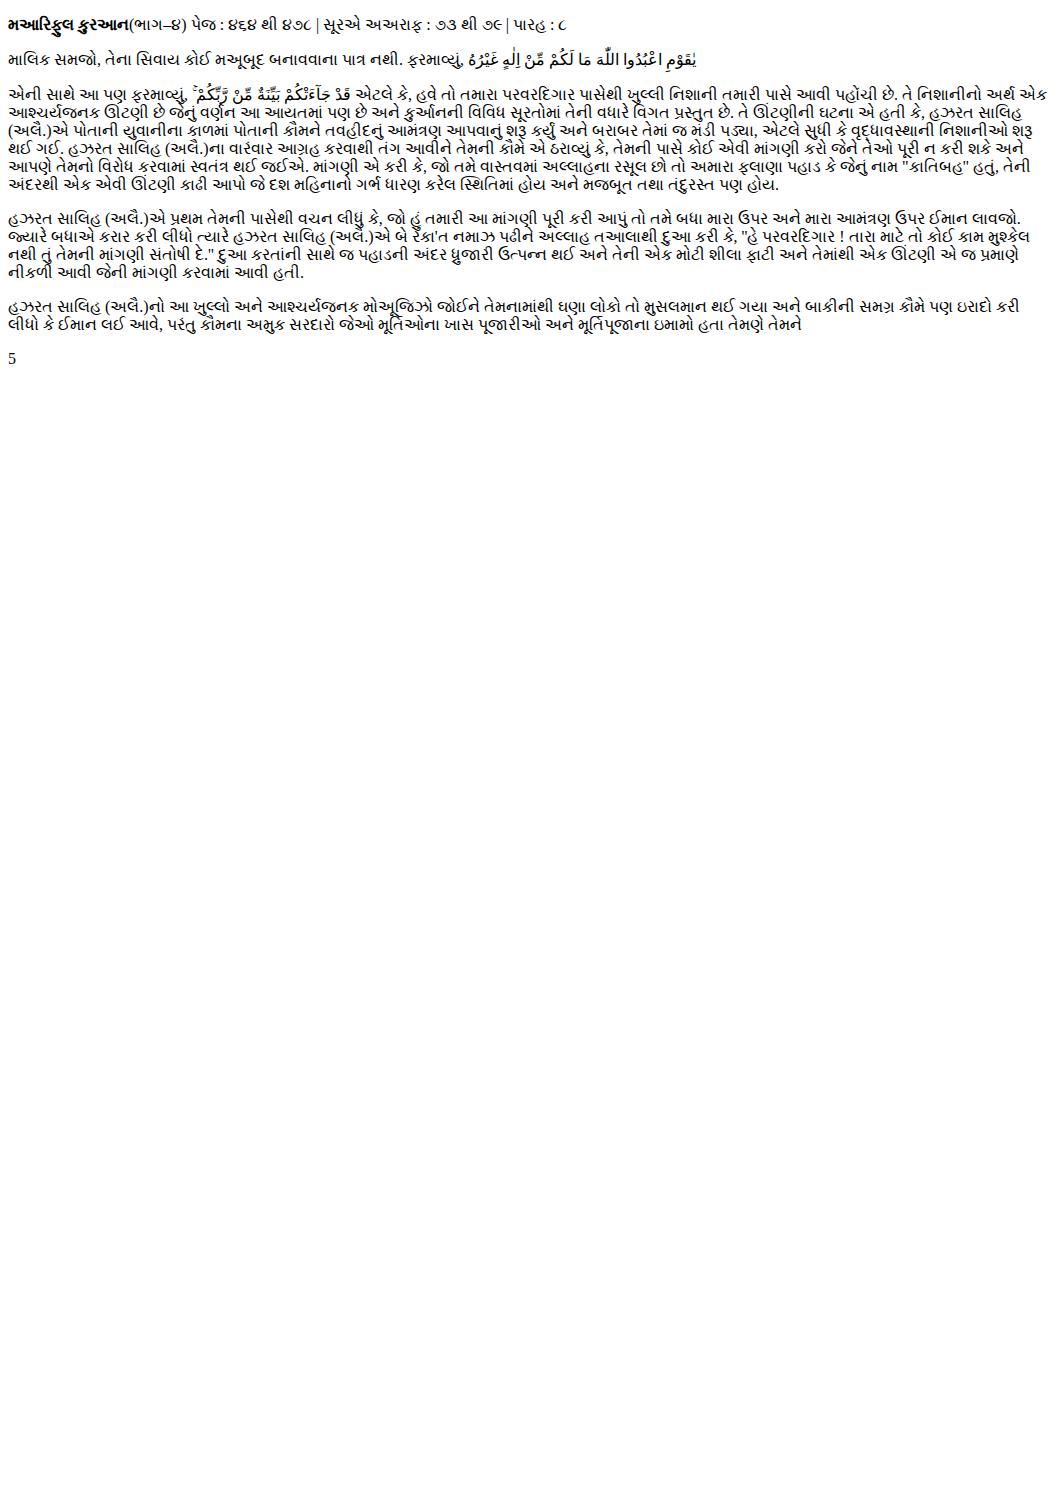મઆરિફુલ કુરઆન(ભાગ–૪) પેજ : ૪૬૪ થી ૪૭૮ | સૂરએ અઅરાફ : ૭૩ થી ૭૯ | પારહ : ૮
માલિક સમજો, તેના સિવાય કોઈ મઅૂબૂદ બનાવવાના પાત્ર નથી. ફરમાવ્યું, يٰقَوْمِ اعْبُدُوا اللّٰهَ مَا لَكُمْ مِّنْ اِلٰهٍ غَيْرُهُ
એની સાથે આ પણ ફરમાવ્યું, قَدْ جَآءَتْكُمْ بَيِّنَةٌ مِّنْ رَّبِّكُمْ ۚ એટલે કે, હવે તો તમારા પરવરદિગાર પાસેથી ખુલ્લી નિશાની તમારી પાસે આવી પહોંચી છે. તે નિશાનીનો અર્થ એક આશ્ચર્યજનક ઊંટણી છે જેનું વર્ણન આ આયતમાં પણ છે અને કુર્આનની વિવિધ સૂરતોમાં તેની વધારે વિગત પ્રસ્તુત છે. તે ઊંટણીની ઘટના એ હતી કે, હઝરત સાલિહ (અલૈ.)એ પોતાની યુવાનીના કાળમાં પોતાની કૌમને તવહીદનું આમંત્રણ આપવાનું શરૂ કર્યું અને બરાબર તેમાં જ મંડી પડ્યા, એટલે સુધી કે વૃદ્ધાવસ્થાની નિશાનીઓ શરૂ થઈ ગઈ. હઝરત સાલિહ (અલૈ.)ના વારંવાર આગ્રહ કરવાથી તંગ આવીને તેમની કૌમે એ ઠરાવ્યું કે, તેમની પાસે કોઈ એવી માંગણી કરો જેને તેઓ પૂરી ન કરી શકે અને આપણે તેમનો વિરોધ કરવામાં સ્વતંત્ર થઈ જઈએ. માંગણી એ કરી કે, જો તમે વાસ્તવમાં અલ્લાહના રસૂલ છો તો અમારા ફલાણા પહાડ કે જેનું નામ "કાતિબહ" હતું, તેની અંદરથી એક એવી ઊંટણી કાઢી આપો જે દશ મહિનાનો ગર્ભ ધારણ કરેલ સ્થિતિમાં હોય અને મજબૂત તથા તંદુરસ્ત પણ હોય.
હઝરત સાલિહ (અલૈ.)એ પ્રથમ તેમની પાસેથી વચન લીધું કે, જો હું તમારી આ માંગણી પૂરી કરી આપું તો તમે બધા મારા ઉપર અને મારા આમંત્રણ ઉપર ઈમાન લાવજો. જ્યારે બધાએ કરાર કરી લીધો ત્યારે હઝરત સાલિહ (અલૈ.)એ બે રકા'ત નમાઝ પઢીને અલ્લાહ તઆલાથી દુઆ કરી કે, ''હે પરવરદિગાર ! તારા માટે તો કોઈ કામ મુશ્કેલ નથી તું તેમની માંગણી સંતોષી દે.'' દુઆ કરતાંની સાથે જ પહાડની અંદર ધ્રુજારી ઉત્પન્ન થઈ અને તેની એક મોટી શીલા ફાટી અને તેમાંથી એક ઊંટણી એ જ પ્રમાણે નીકળી આવી જેની માંગણી કરવામાં આવી હતી.
હઝરત સાલિહ (અલૈ.)નો આ ખુલ્લો અને આશ્ચર્યજનક મોઅૂજિઝો જોઈને તેમનામાંથી ઘણા લોકો તો મુસલમાન થઈ ગયા અને બાકીની સમગ્ર કૌમે પણ ઇરાદો કરી લીધો કે ઈમાન લઈ આવે, પરંતુ કૌમના અમુક સરદારો જેઓ મૂર્તિઓના ખાસ પૂજારીઓ અને મૂર્તિપૂજાના ઇમામો હતા તેમણે તેમને
5